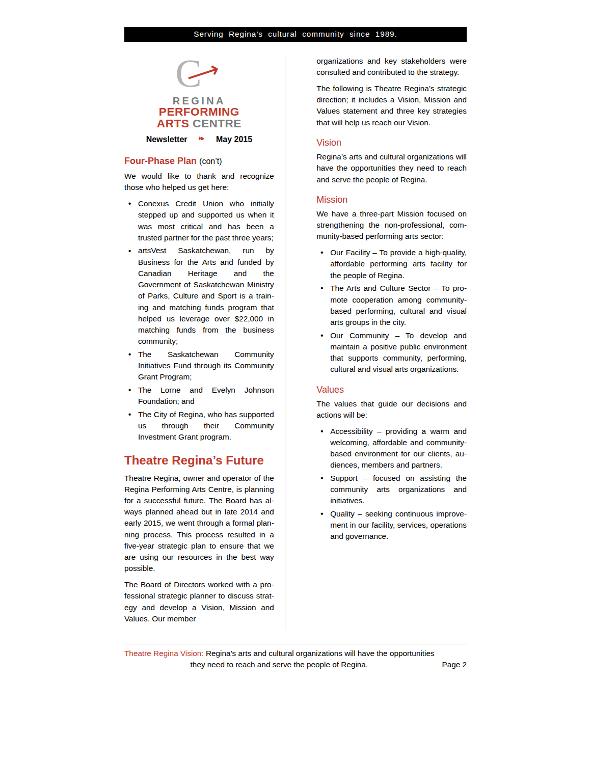Serving Regina’s cultural community since 1989.
C ⟶
REGINA
PERFORMING
ARTS CENTRE
Newsletter ❧ May 2015
Four-Phase Plan (con’t)
We would like to thank and recognize those who helped us get here:
Conexus Credit Union who initially stepped up and supported us when it was most critical and has been a trusted partner for the past three years;
artsVest Saskatchewan, run by Business for the Arts and funded by Canadian Heritage and the Government of Saskatchewan Ministry of Parks, Culture and Sport is a training and matching funds program that helped us leverage over $22,000 in matching funds from the business community;
The Saskatchewan Community Initiatives Fund through its Community Grant Program;
The Lorne and Evelyn Johnson Foundation; and
The City of Regina, who has supported us through their Community Investment Grant program.
Theatre Regina’s Future
Theatre Regina, owner and operator of the Regina Performing Arts Centre, is planning for a successful future. The Board has always planned ahead but in late 2014 and early 2015, we went through a formal planning process. This process resulted in a five-year strategic plan to ensure that we are using our resources in the best way possible.
The Board of Directors worked with a professional strategic planner to discuss strategy and develop a Vision, Mission and Values. Our member
organizations and key stakeholders were consulted and contributed to the strategy.
The following is Theatre Regina’s strategic direction; it includes a Vision, Mission and Values statement and three key strategies that will help us reach our Vision.
Vision
Regina’s arts and cultural organizations will have the opportunities they need to reach and serve the people of Regina.
Mission
We have a three-part Mission focused on strengthening the non-professional, community-based performing arts sector:
Our Facility – To provide a high-quality, affordable performing arts facility for the people of Regina.
The Arts and Culture Sector – To promote cooperation among community-based performing, cultural and visual arts groups in the city.
Our Community – To develop and maintain a positive public environment that supports community, performing, cultural and visual arts organizations.
Values
The values that guide our decisions and actions will be:
Accessibility – providing a warm and welcoming, affordable and community-based environment for our clients, audiences, members and partners.
Support – focused on assisting the community arts organizations and initiatives.
Quality – seeking continuous improvement in our facility, services, operations and governance.
Theatre Regina Vision: Regina’s arts and cultural organizations will have the opportunities
they need to reach and serve the people of Regina. Page 2